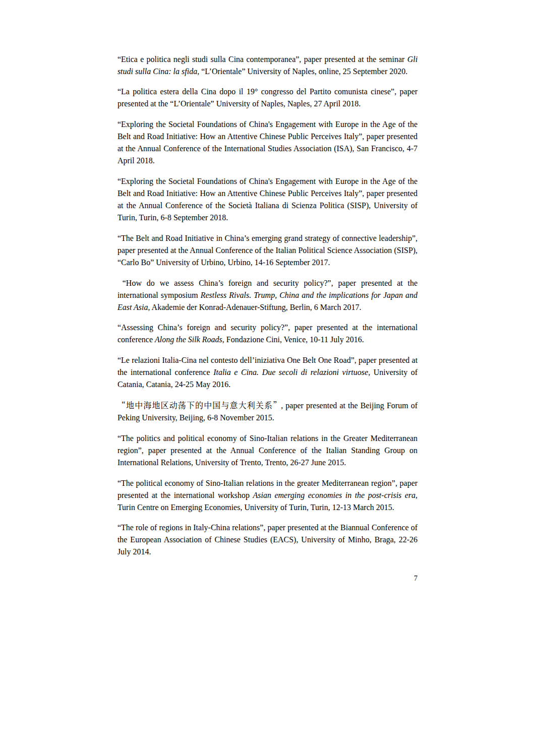“Etica e politica negli studi sulla Cina contemporanea”, paper presented at the seminar Gli studi sulla Cina: la sfida, “L’Orientale” University of Naples, online, 25 September 2020.
“La politica estera della Cina dopo il 19° congresso del Partito comunista cinese”, paper presented at the “L’Orientale” University of Naples, Naples, 27 April 2018.
“Exploring the Societal Foundations of China's Engagement with Europe in the Age of the Belt and Road Initiative: How an Attentive Chinese Public Perceives Italy”, paper presented at the Annual Conference of the International Studies Association (ISA), San Francisco, 4-7 April 2018.
“Exploring the Societal Foundations of China's Engagement with Europe in the Age of the Belt and Road Initiative: How an Attentive Chinese Public Perceives Italy”, paper presented at the Annual Conference of the Società Italiana di Scienza Politica (SISP), University of Turin, Turin, 6-8 September 2018.
“The Belt and Road Initiative in China’s emerging grand strategy of connective leadership”, paper presented at the Annual Conference of the Italian Political Science Association (SISP), “Carlo Bo” University of Urbino, Urbino, 14-16 September 2017.
“How do we assess China’s foreign and security policy?”, paper presented at the international symposium Restless Rivals. Trump, China and the implications for Japan and East Asia, Akademie der Konrad-Adenauer-Stiftung, Berlin, 6 March 2017.
“Assessing China’s foreign and security policy?”, paper presented at the international conference Along the Silk Roads, Fondazione Cini, Venice, 10-11 July 2016.
“Le relazioni Italia-Cina nel contesto dell’iniziativa One Belt One Road”, paper presented at the international conference Italia e Cina. Due secoli di relazioni virtuose, University of Catania, Catania, 24-25 May 2016.
“地中海地区动荡下的中国与意大利关系”, paper presented at the Beijing Forum of Peking University, Beijing, 6-8 November 2015.
“The politics and political economy of Sino-Italian relations in the Greater Mediterranean region”, paper presented at the Annual Conference of the Italian Standing Group on International Relations, University of Trento, Trento, 26-27 June 2015.
“The political economy of Sino-Italian relations in the greater Mediterranean region”, paper presented at the international workshop Asian emerging economies in the post-crisis era, Turin Centre on Emerging Economies, University of Turin, Turin, 12-13 March 2015.
“The role of regions in Italy-China relations”, paper presented at the Biannual Conference of the European Association of Chinese Studies (EACS), University of Minho, Braga, 22-26 July 2014.
7